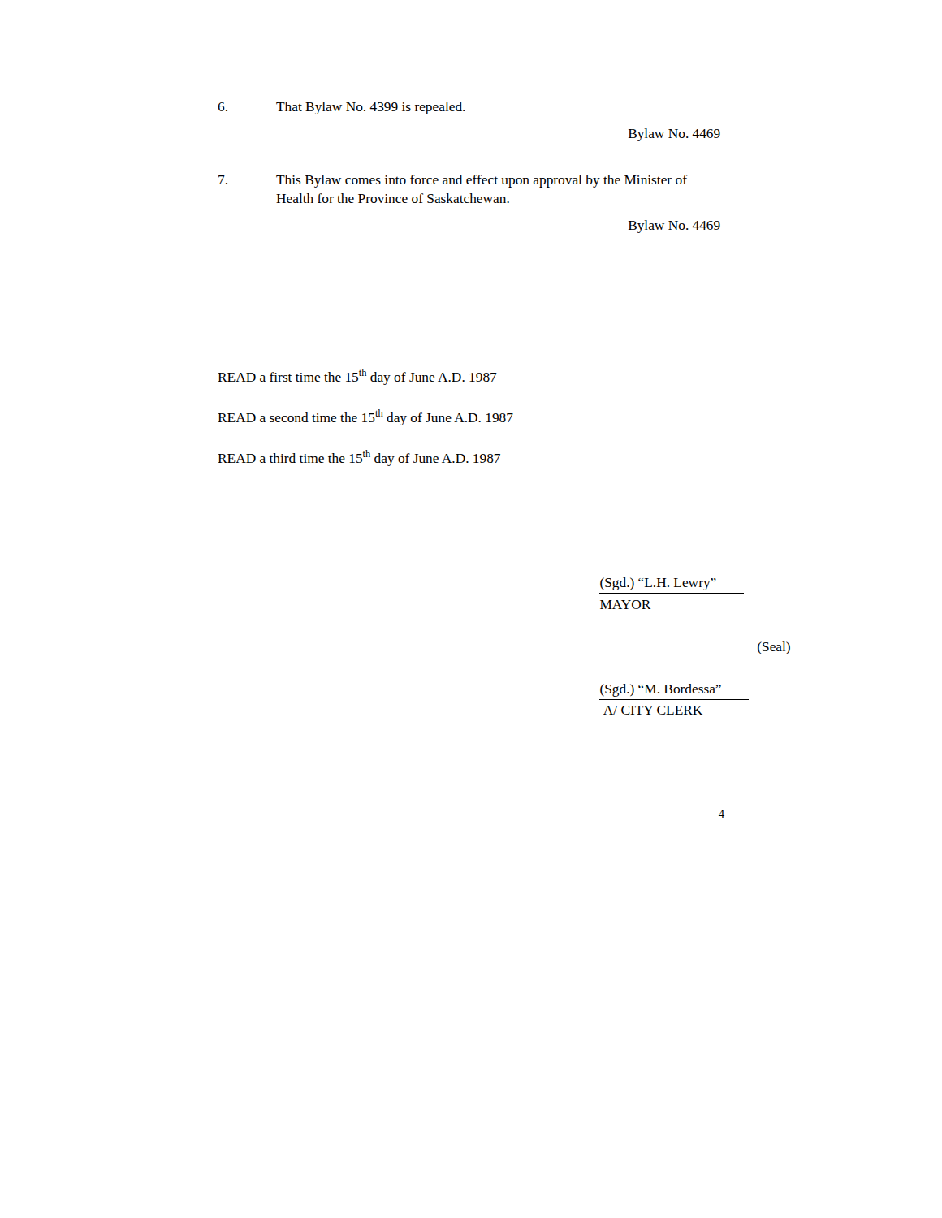6.
That Bylaw No. 4399 is repealed.
Bylaw No. 4469
7.
This Bylaw comes into force and effect upon approval by the Minister of Health for the Province of Saskatchewan.
Bylaw No. 4469
READ a first time the 15th day of June A.D. 1987
READ a second time the 15th day of June A.D. 1987
READ a third time the 15th day of June A.D. 1987
(Sgd.) “L.H. Lewry”
MAYOR
(Seal)
(Sgd.) “M. Bordessa”
A/ CITY CLERK
4